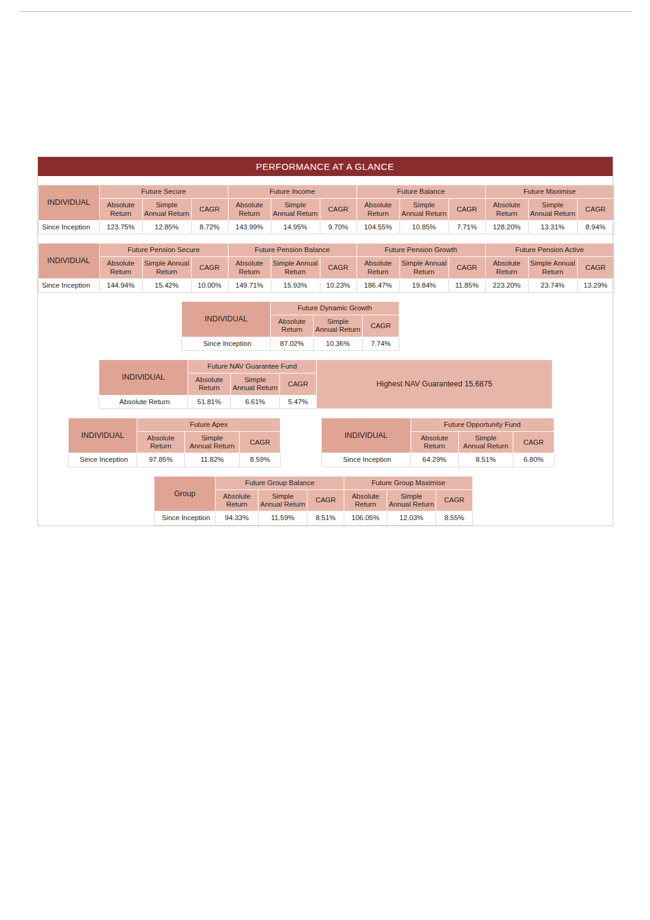| PERFORMANCE AT A GLANCE |
| / INDIVIDUAL / Future Secure / Future Income / Future Balance / Future Maximise / / Absolute Return / Simple Annual Return / CAGR / Absolute Return / Simple Annual Return / CAGR / Absolute Return / Simple Annual Return / CAGR / Absolute Return / Simple Annual Return / CAGR / / Since Inception / 123.75% / 12.85% / 8.72% / 143.99% / 14.95% / 9.70% / 104.55% / 10.85% / 7.71% / 128.20% / 13.31% / 8.94% / |
| / INDIVIDUAL / Future Pension Secure / Future Pension Balance / Future Pension Growth / Future Pension Active / / Absolute Return / Simple Annual Return / CAGR / Absolute Return / Simple Annual Return / CAGR / Absolute Return / Simple Annual Return / CAGR / Absolute Return / Simple Annual Return / CAGR / / Since Inception / 144.94% / 15.42% / 10.00% / 149.71% / 15.93% / 10.23% / 186.47% / 19.84% / 11.85% / 223.20% / 23.74% / 13.29% / |
| / / INDIVIDUAL / Future Dynamic Growth / / / Absolute Return / Simple Annual Return / CAGR / / / Since Inception / 87.02% / 10.36% / 7.74% / |
| / / INDIVIDUAL / Future NAV Guarantee Fund / Highest NAV Guaranteed 15.6875 / / / Absolute Return / Simple Annual Return / CAGR / / / Absolute Return / 51.81% / 6.61% / 5.47% / |
| / / INDIVIDUAL / Future Apex / / INDIVIDUAL / Future Opportunity Fund / / / Absolute Return / Simple Annual Return / CAGR / Absolute Return / Simple Annual Return / CAGR / / / Since Inception / 97.85% / 11.82% / 8.59% / Since Inception / 64.29% / 8.51% / 6.80% / |
| / / Group / Future Group Balance / Future Group Maximise / / / Absolute Return / Simple Annual Return / CAGR / Absolute Return / Simple Annual Return / CAGR / / / Since Inception / 94.33% / 11.59% / 8.51% / 106.05% / 12.03% / 8.55% / |